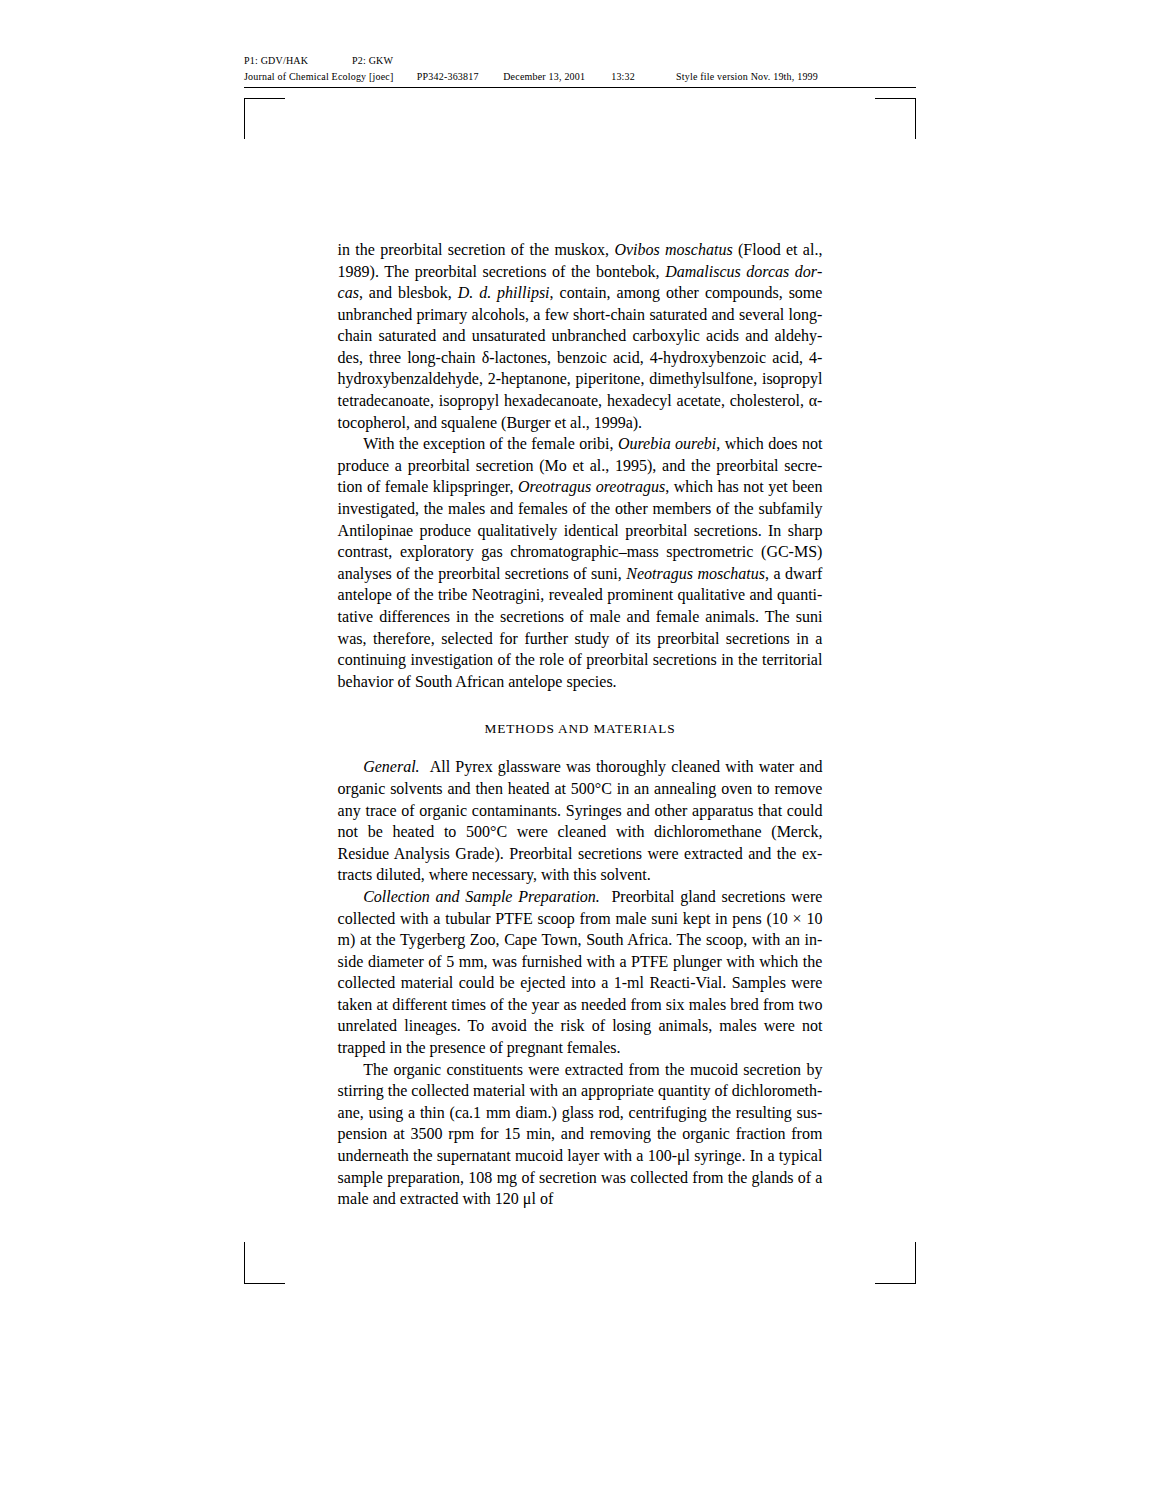P1: GDV/HAK P2: GKW Journal of Chemical Ecology [joec] PP342-363817 December 13, 2001 13:32 Style file version Nov. 19th, 1999
in the preorbital secretion of the muskox, Ovibos moschatus (Flood et al., 1989). The preorbital secretions of the bontebok, Damaliscus dorcas dorcas, and blesbok, D. d. phillipsi, contain, among other compounds, some unbranched primary alcohols, a few short-chain saturated and several long-chain saturated and unsaturated unbranched carboxylic acids and aldehydes, three long-chain δ-lactones, benzoic acid, 4-hydroxybenzoic acid, 4-hydroxybenzaldehyde, 2-heptanone, piperitone, dimethylsulfone, isopropyl tetradecanoate, isopropyl hexadecanoate, hexadecyl acetate, cholesterol, α-tocopherol, and squalene (Burger et al., 1999a).
With the exception of the female oribi, Ourebia ourebi, which does not produce a preorbital secretion (Mo et al., 1995), and the preorbital secretion of female klipspringer, Oreotragus oreotragus, which has not yet been investigated, the males and females of the other members of the subfamily Antilopinae produce qualitatively identical preorbital secretions. In sharp contrast, exploratory gas chromatographic–mass spectrometric (GC-MS) analyses of the preorbital secretions of suni, Neotragus moschatus, a dwarf antelope of the tribe Neotragini, revealed prominent qualitative and quantitative differences in the secretions of male and female animals. The suni was, therefore, selected for further study of its preorbital secretions in a continuing investigation of the role of preorbital secretions in the territorial behavior of South African antelope species.
Methods and Materials
General. All Pyrex glassware was thoroughly cleaned with water and organic solvents and then heated at 500°C in an annealing oven to remove any trace of organic contaminants. Syringes and other apparatus that could not be heated to 500°C were cleaned with dichloromethane (Merck, Residue Analysis Grade). Preorbital secretions were extracted and the extracts diluted, where necessary, with this solvent.
Collection and Sample Preparation. Preorbital gland secretions were collected with a tubular PTFE scoop from male suni kept in pens (10 × 10 m) at the Tygerberg Zoo, Cape Town, South Africa. The scoop, with an inside diameter of 5 mm, was furnished with a PTFE plunger with which the collected material could be ejected into a 1-ml Reacti-Vial. Samples were taken at different times of the year as needed from six males bred from two unrelated lineages. To avoid the risk of losing animals, males were not trapped in the presence of pregnant females.
The organic constituents were extracted from the mucoid secretion by stirring the collected material with an appropriate quantity of dichloromethane, using a thin (ca.1 mm diam.) glass rod, centrifuging the resulting suspension at 3500 rpm for 15 min, and removing the organic fraction from underneath the supernatant mucoid layer with a 100-μl syringe. In a typical sample preparation, 108 mg of secretion was collected from the glands of a male and extracted with 120 μl of